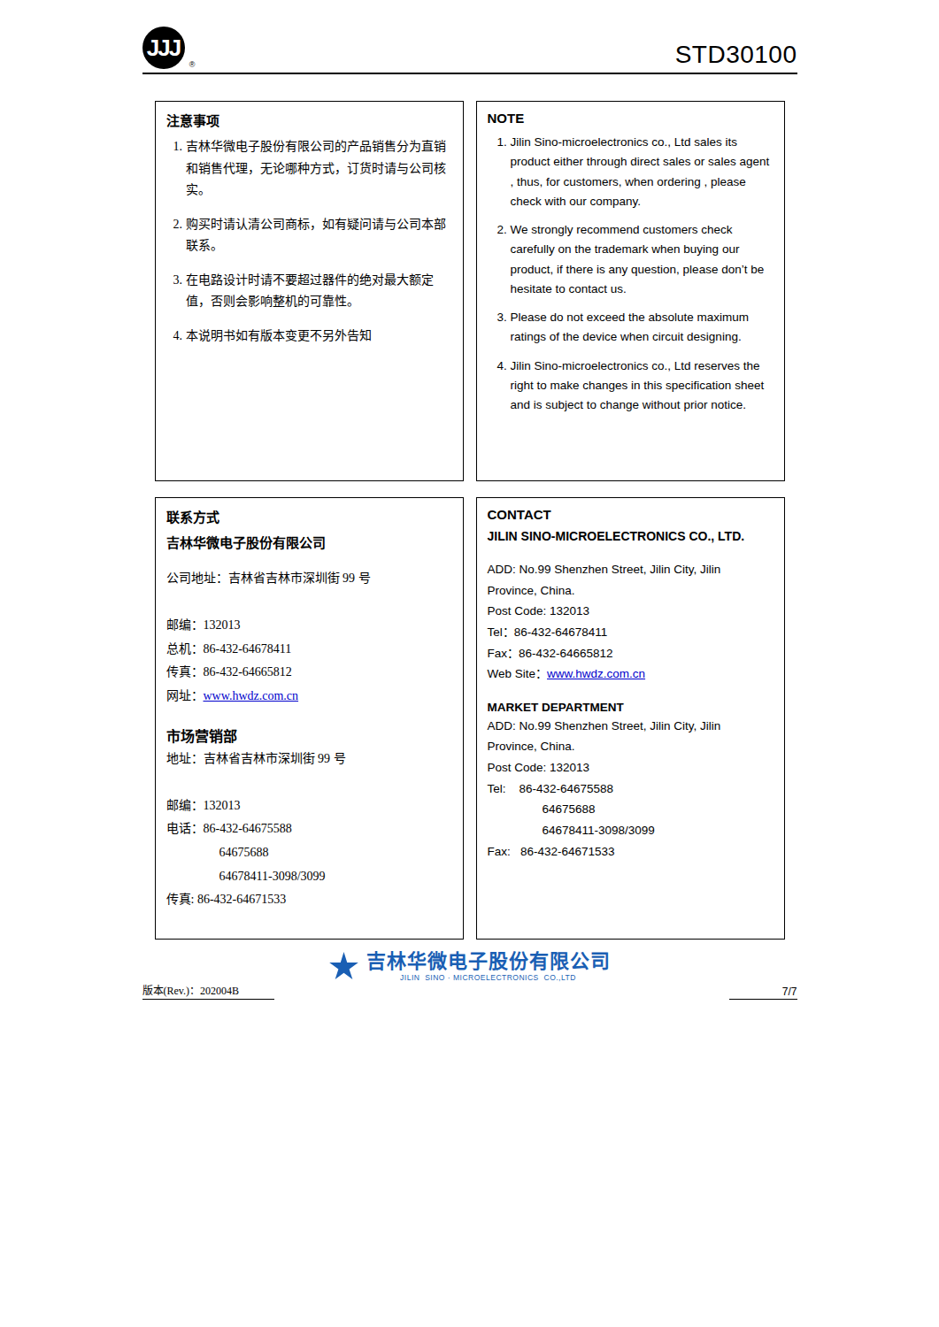JJJ
®
STD30100
| 注意事项 吉林华微电子股份有限公司的产品销售分为直销和销售代理，无论哪种方式，订货时请与公司核实。 购买时请认清公司商标，如有疑问请与公司本部联系。 在电路设计时请不要超过器件的绝对最大额定值，否则会影响整机的可靠性。 本说明书如有版本变更不另外告知 | NOTE Jilin Sino-microelectronics co., Ltd sales its product either through direct sales or sales agent , thus, for customers, when ordering , please check with our company. We strongly recommend customers check carefully on the trademark when buying our product, if there is any question, please don’t be hesitate to contact us. Please do not exceed the absolute maximum ratings of the device when circuit designing. Jilin Sino-microelectronics co., Ltd reserves the right to make changes in this specification sheet and is subject to change without prior notice. |
| 联系方式 吉林华微电子股份有限公司 公司地址：吉林省吉林市深圳街 99 号 邮编：132013 总机：86-432-64678411 传真：86-432-64665812 网址： www.hwdz.com.cn 市场营销部 地址：吉林省吉林市深圳街 99 号 邮编：132013 电话：86-432-64675588 64675688 64678411-3098/3099 传真: 86-432-64671533 | CONTACT JILIN SINO-MICROELECTRONICS CO., LTD. ADD: No.99 Shenzhen Street, Jilin City, Jilin Province, China. Post Code: 132013 Tel：86-432-64678411 Fax：86-432-64665812 Web Site： www.hwdz.com.cn MARKET DEPARTMENT ADD: No.99 Shenzhen Street, Jilin City, Jilin Province, China. Post Code: 132013 Tel: 86-432-64675588 64675688 64678411-3098/3099 Fax: 86-432-64671533 |
吉林华微电子股份有限公司
JILIN SINO · MICROELECTRONICS CO.,LTD
版本(Rev.)：202004B
7/7